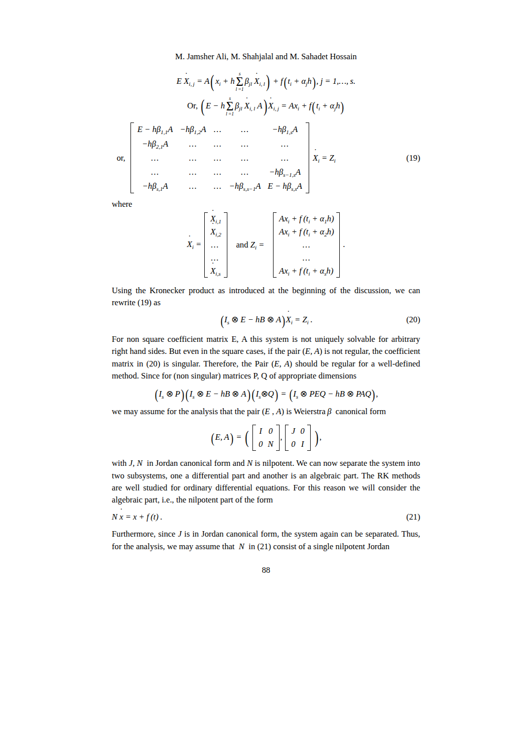M. Jamsher Ali, M. Shahjalal and M. Sahadet Hossain
E Xi, j = A(xi + h sΣl =1 βjl Xi, l) + f(ti + αjh), j = 1,…, s.
Or, (E − h sΣl =1 βjl Xi, l A) Xi, j = Axi + f(ti + αjh)
or,
| E − hβ 1,1 A | −hβ 1,2 A | … | … | −hβ 1,s A |
| −hβ 2,1 A | … | … | … | … |
| … | … | … | … | … |
| … | … | … | … | −hβ s−1,s A |
| −hβ s,1 A | … | … | −hβ s,s−1 A | E − hβ s,s A |
Xi = Zi
(19)
where
Xi =
| X i,1 |
| X i,2 |
| … |
| … |
| X i,s |
and Zi =
| Ax i + f (t i + α 1 h) |
| Ax i + f (t i + α 2 h) |
| … |
| … |
| Ax i + f (t i + α s h) |
.
Using the Kronecker product as introduced at the beginning of the discussion, we can rewrite (19) as
(Is ⊗ E − hB ⊗ A) Xi = Zi .
(20)
For non square coefficient matrix E, A this system is not uniquely solvable for arbitrary right hand sides. But even in the square cases, if the pair (E, A) is not regular, the coefficient matrix in (20) is singular. Therefore, the Pair (E, A) should be regular for a well-defined method. Since for (non singular) matrices P, Q of appropriate dimensions
(Is ⊗ P)(Is ⊗ E − hB ⊗ A)(Is⊗Q) = (Is ⊗ PEQ − hB ⊗ PAQ),
we may assume for the analysis that the pair (E , A) is Weierstra β canonical form
(E, A) = (
| I | 0 |
| 0 | N |
,
| J | 0 |
| 0 | I |
),
with J, N in Jordan canonical form and N is nilpotent. We can now separate the system into two subsystems, one a differential part and another is an algebraic part. The RK methods are well studied for ordinary differential equations. For this reason we will consider the algebraic part, i.e., the nilpotent part of the form
N x = x + f (t) .
(21)
Furthermore, since J is in Jordan canonical form, the system again can be separated. Thus, for the analysis, we may assume that N in (21) consist of a single nilpotent Jordan
88